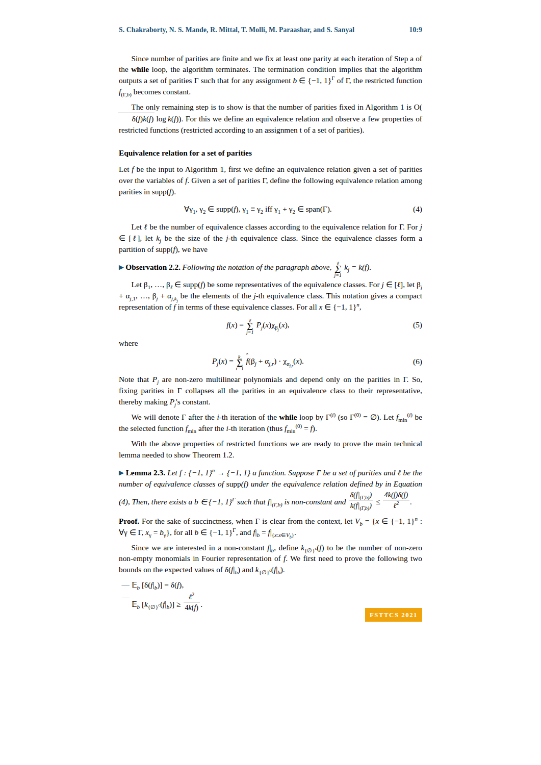S. Chakraborty, N. S. Mande, R. Mittal, T. Molli, M. Paraashar, and S. Sanyal 10:9
Since number of parities are finite and we fix at least one parity at each iteration of Step a of the while loop, the algorithm terminates. The termination condition implies that the algorithm outputs a set of parities Γ such that for any assignment b ∈ {−1, 1}Γ of Γ, the restricted function f(Γ,b) becomes constant.
The only remaining step is to show is that the number of parities fixed in Algorithm 1 is O(δ(f)k(f) log k(f)). For this we define an equivalence relation and observe a few properties of restricted functions (restricted according to an assignmen t of a set of parities).
Equivalence relation for a set of parities
Let f be the input to Algorithm 1, first we define an equivalence relation given a set of parities over the variables of f. Given a set of parities Γ, define the following equivalence relation among parities in supp(f).
∀γ1, γ2 ∈ supp(f), γ1 ≡ γ2 iff γ1 + γ2 ∈ span(Γ).
(4)
Let ℓ be the number of equivalence classes according to the equivalence relation for Γ. For j ∈ [ℓ], let kj be the size of the j-th equivalence class. Since the equivalence classes form a partition of supp(f), we have
▶Observation 2.2. Following the notation of the paragraph above, Σj=1 ℓ kj = k(f).
Let β1, …, βℓ ∈ supp(f) be some representatives of the equivalence classes. For j ∈ [ℓ], let βj + αj,1, …, βj + αj,kj be the elements of the j-th equivalence class. This notation gives a compact representation of f in terms of these equivalence classes. For all x ∈ {−1, 1}n,
f(x) = Σj=1 ℓ Pj(x)χβj(x),
(5)
where
Pj(x) = Σr=1 kj ̂f(βj + αj,r) · χαj,r(x).
(6)
Note that Pj are non-zero multilinear polynomials and depend only on the parities in Γ. So, fixing parities in Γ collapses all the parities in an equivalence class to their representative, thereby making Pj's constant.
We will denote Γ after the i-th iteration of the while loop by Γ(i) (so Γ(0) = ∅). Let fmin(i) be the selected function fmin after the i-th iteration (thus fmin(0) = f).
With the above properties of restricted functions we are ready to prove the main technical lemma needed to show Theorem 1.2.
▶Lemma 2.3. Let f : {−1, 1}n → {−1, 1} a function. Suppose Γ be a set of parities and ℓ be the number of equivalence classes of supp(f) under the equivalence relation defined by in Equation (4), Then, there exists a b ∈ {−1, 1}Γ such that f|(Γ,b) is non-constant and δ(f|(Γ,b)) k(f|(Γ,b)) ≤ 4k(f)δ(f) ℓ2.
Proof. For the sake of succinctness, when Γ is clear from the context, let Vb = {x ∈ {−1, 1}n : ∀γ ∈ Γ, xγ = bγ}, for all b ∈ {−1, 1}Γ, and f|b = f|{x:x∈Vb}.
Since we are interested in a non-constant f|b, define k{∅}c(f) to be the number of non-zero non-empty monomials in Fourier representation of f. We first need to prove the following two bounds on the expected values of δ(f|b) and k{∅}c(f|b).
𝔼b [δ(f|b)] = δ(f),
𝔼b [k{∅}c(f|b)] ≥ ℓ24k(f).
FSTTCS 2021